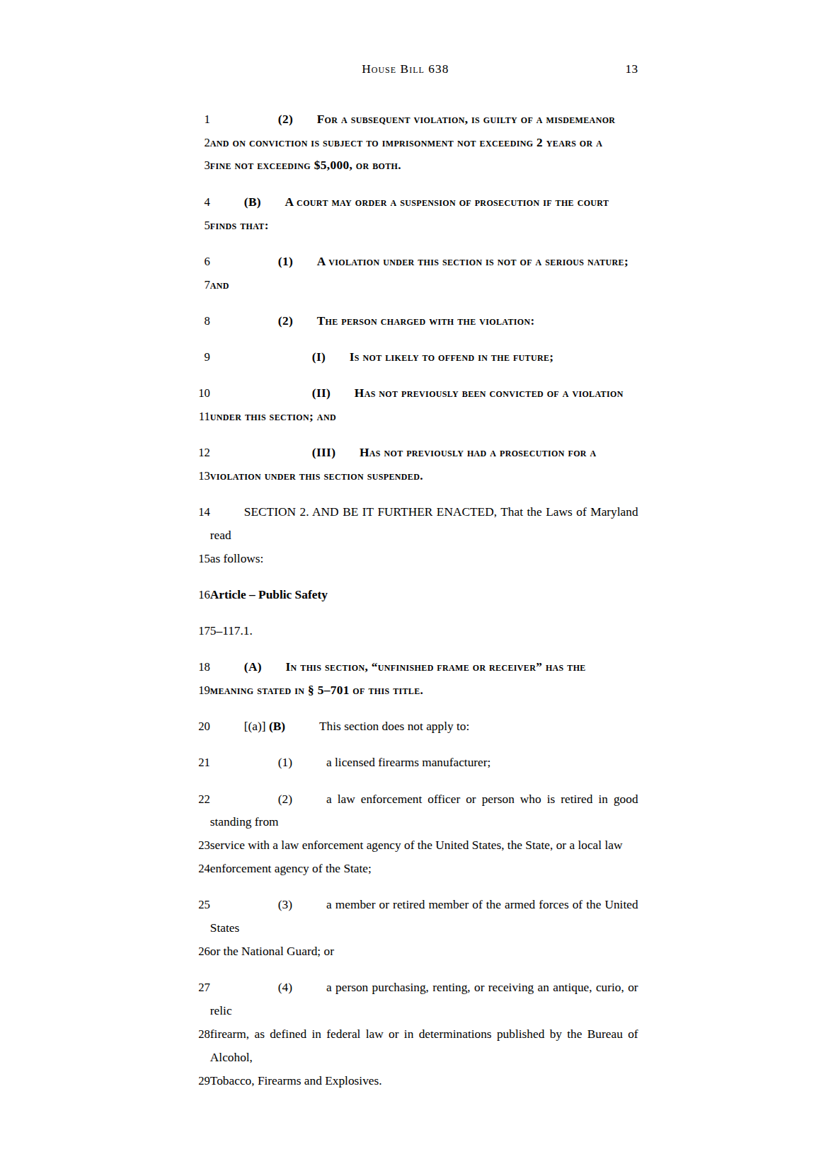House Bill 638 13
| 1 | (2) For a subsequent violation, is guilty of a misdemeanor |
| 2 | and on conviction is subject to imprisonment not exceeding 2 years or a |
| 3 | fine not exceeding $5,000, or both. |
| 4 | (B) A court may order a suspension of prosecution if the court |
| 5 | finds that: |
| 6 | (1) A violation under this section is not of a serious nature; |
| 7 | and |
| 8 | (2) The person charged with the violation: |
| 9 | (I) Is not likely to offend in the future; |
| 10 | (II) Has not previously been convicted of a violation |
| 11 | under this section; and |
| 12 | (III) Has not previously had a prosecution for a |
| 13 | violation under this section suspended. |
| 14 | SECTION 2. AND BE IT FURTHER ENACTED, That the Laws of Maryland read |
| 15 | as follows: |
| 16 | Article – Public Safety |
| 17 | 5–117.1. |
| 18 | (A) In this section, “unfinished frame or receiver” has the |
| 19 | meaning stated in § 5–701 of this title. |
| 20 | [(a)] (B) This section does not apply to: |
| 21 | (1) a licensed firearms manufacturer; |
| 22 | (2) a law enforcement officer or person who is retired in good standing from |
| 23 | service with a law enforcement agency of the United States, the State, or a local law |
| 24 | enforcement agency of the State; |
| 25 | (3) a member or retired member of the armed forces of the United States |
| 26 | or the National Guard; or |
| 27 | (4) a person purchasing, renting, or receiving an antique, curio, or relic |
| 28 | firearm, as defined in federal law or in determinations published by the Bureau of Alcohol, |
| 29 | Tobacco, Firearms and Explosives. |